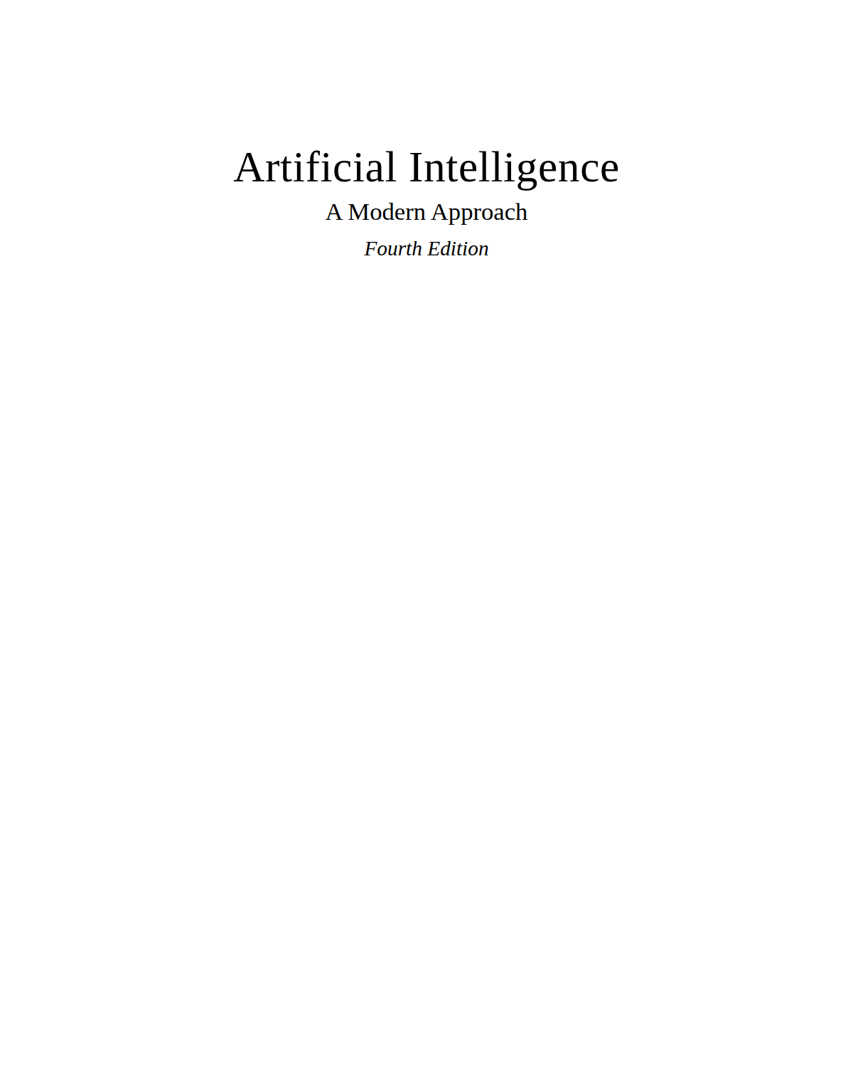Artificial Intelligence
A Modern Approach
Fourth Edition